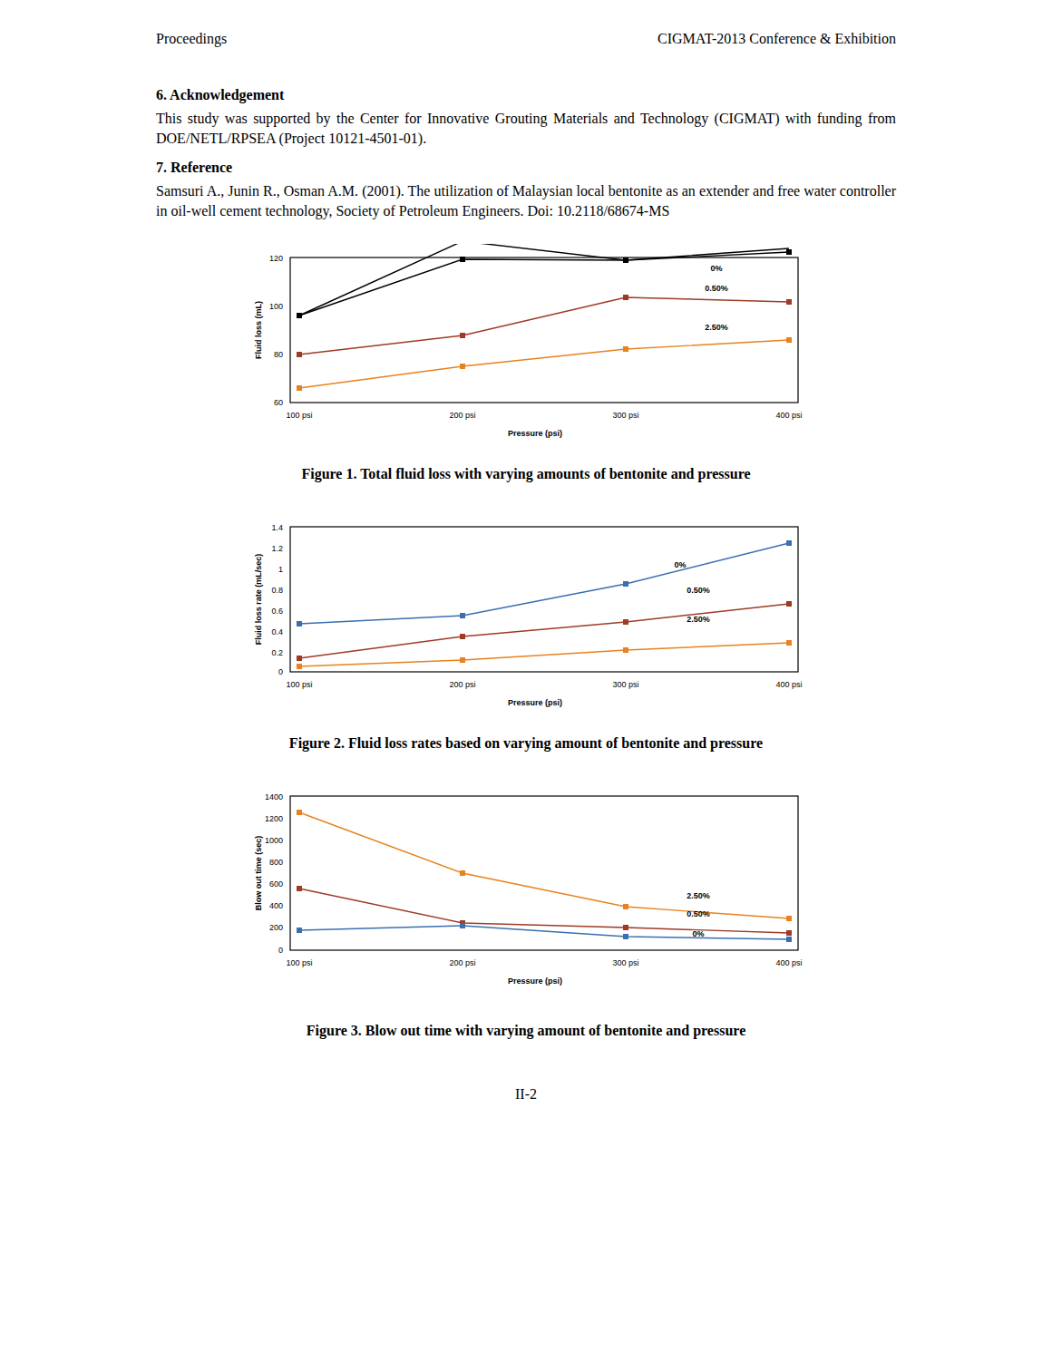Proceedings
CIGMAT-2013 Conference & Exhibition
6. Acknowledgement
This study was supported by the Center for Innovative Grouting Materials and Technology (CIGMAT) with funding from DOE/NETL/RPSEA (Project 10121-4501-01).
7. Reference
Samsuri A., Junin R., Osman A.M. (2001). The utilization of Malaysian local bentonite as an extender and free water controller in oil-well cement technology, Society of Petroleum Engineers. Doi: 10.2118/68674-MS
Total fluid loss with varying amounts of bentonite and pressure 120 100 80 60 100 psi 200 psi 300 psi 400 psi Pressure (psi) Fluid loss (mL) 0% 0.50% 2.50%
Figure 1. Total fluid loss with varying amounts of bentonite and pressure
Fluid loss rates based on varying amount of bentonite and pressure 1.4 1.2 1 0.8 0.6 0.4 0.2 0 100 psi 200 psi 300 psi 400 psi Pressure (psi) Fluid loss rate (mL/sec) 0% 0.50% 2.50%
Figure 2. Fluid loss rates based on varying amount of bentonite and pressure
Blow out time with varying amount of bentonite and pressure 1400 1200 1000 800 600 400 200 0 100 psi 200 psi 300 psi 400 psi Pressure (psi) Blow out time (sec) 2.50% 0.50% 0%
Figure 3. Blow out time with varying amount of bentonite and pressure
II-2